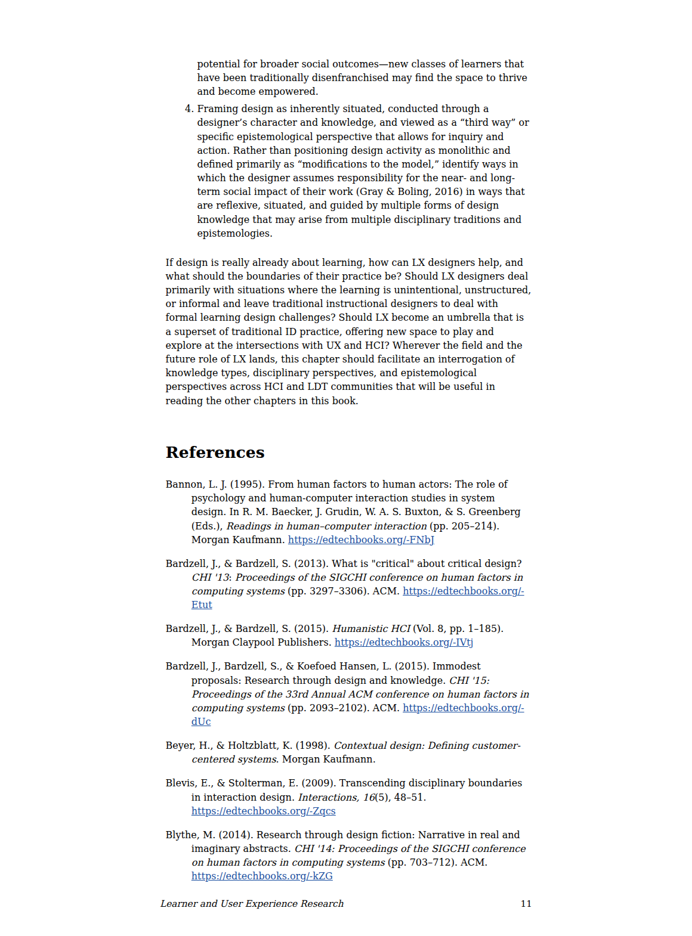potential for broader social outcomes—new classes of learners that have been traditionally disenfranchised may find the space to thrive and become empowered.
Framing design as inherently situated, conducted through a designer’s character and knowledge, and viewed as a “third way” or specific epistemological perspective that allows for inquiry and action. Rather than positioning design activity as monolithic and defined primarily as “modifications to the model,” identify ways in which the designer assumes responsibility for the near- and long-term social impact of their work (Gray & Boling, 2016) in ways that are reflexive, situated, and guided by multiple forms of design knowledge that may arise from multiple disciplinary traditions and epistemologies.
If design is really already about learning, how can LX designers help, and what should the boundaries of their practice be? Should LX designers deal primarily with situations where the learning is unintentional, unstructured, or informal and leave traditional instructional designers to deal with formal learning design challenges? Should LX become an umbrella that is a superset of traditional ID practice, offering new space to play and explore at the intersections with UX and HCI? Wherever the field and the future role of LX lands, this chapter should facilitate an interrogation of knowledge types, disciplinary perspectives, and epistemological perspectives across HCI and LDT communities that will be useful in reading the other chapters in this book.
References
Bannon, L. J. (1995). From human factors to human actors: The role of psychology and human-computer interaction studies in system design. In R. M. Baecker, J. Grudin, W. A. S. Buxton, & S. Greenberg (Eds.), Readings in human–computer interaction (pp. 205–214). Morgan Kaufmann. https://edtechbooks.org/-FNbJ
Bardzell, J., & Bardzell, S. (2013). What is "critical" about critical design? CHI '13: Proceedings of the SIGCHI conference on human factors in computing systems (pp. 3297–3306). ACM. https://edtechbooks.org/-Etut
Bardzell, J., & Bardzell, S. (2015). Humanistic HCI (Vol. 8, pp. 1–185). Morgan Claypool Publishers. https://edtechbooks.org/-IVtj
Bardzell, J., Bardzell, S., & Koefoed Hansen, L. (2015). Immodest proposals: Research through design and knowledge. CHI '15: Proceedings of the 33rd Annual ACM conference on human factors in computing systems (pp. 2093–2102). ACM. https://edtechbooks.org/-dUc
Beyer, H., & Holtzblatt, K. (1998). Contextual design: Defining customer-centered systems. Morgan Kaufmann.
Blevis, E., & Stolterman, E. (2009). Transcending disciplinary boundaries in interaction design. Interactions, 16(5), 48–51. https://edtechbooks.org/-Zqcs
Blythe, M. (2014). Research through design fiction: Narrative in real and imaginary abstracts. CHI '14: Proceedings of the SIGCHI conference on human factors in computing systems (pp. 703–712). ACM. https://edtechbooks.org/-kZG
Learner and User Experience Research 11